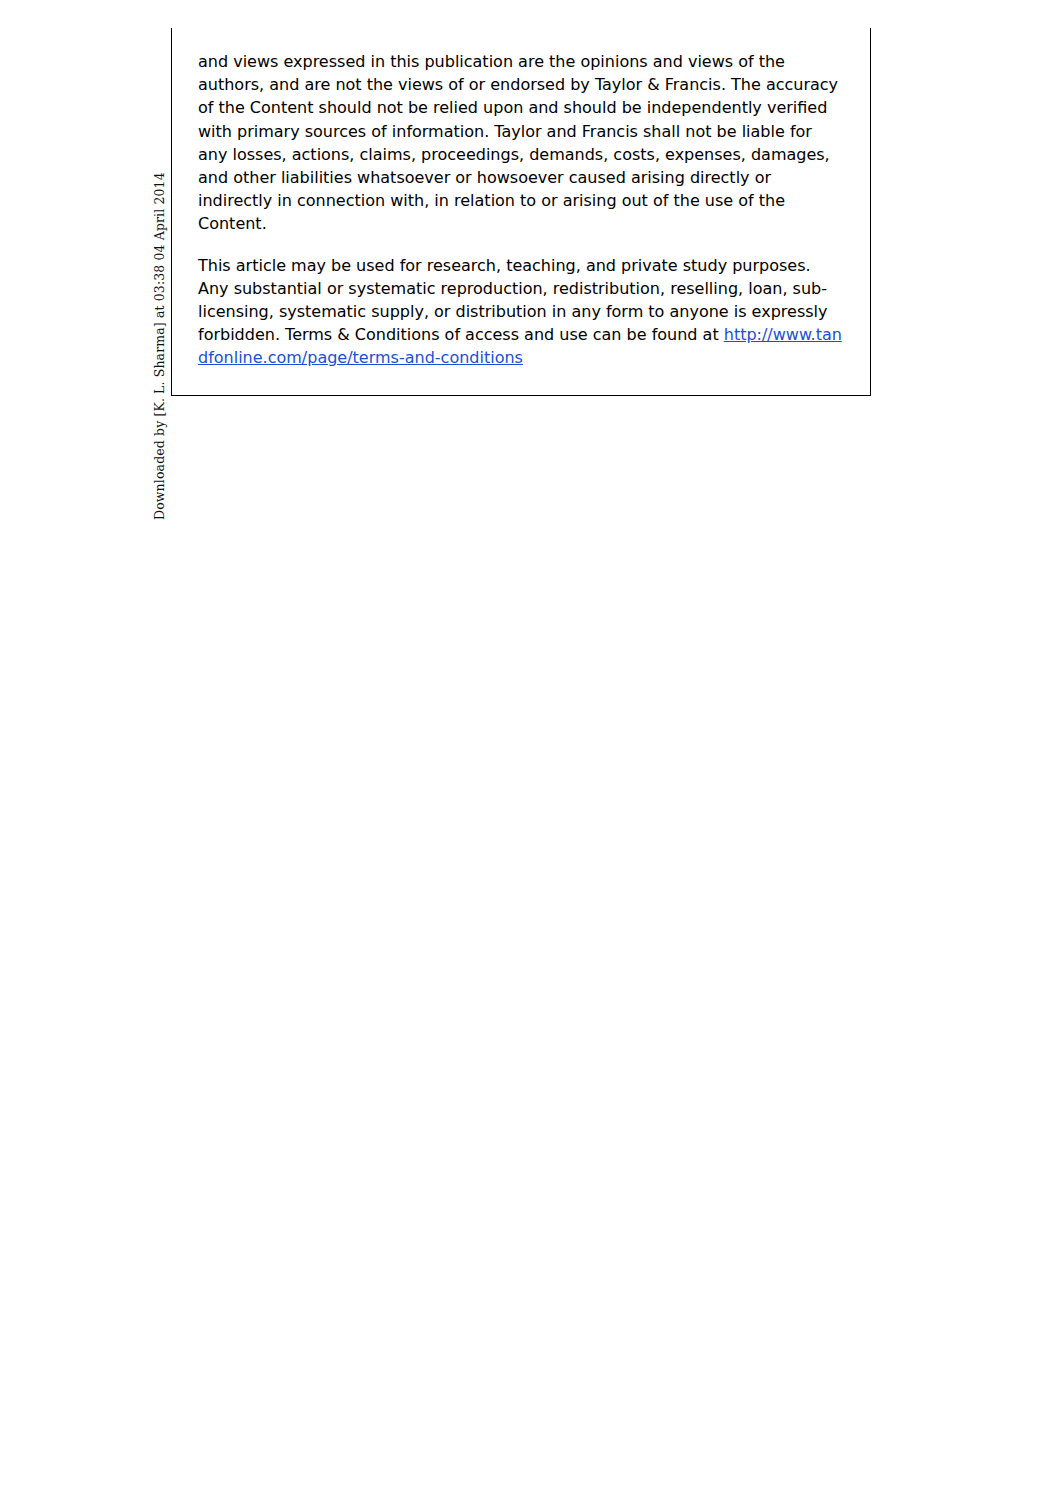and views expressed in this publication are the opinions and views of the authors, and are not the views of or endorsed by Taylor & Francis. The accuracy of the Content should not be relied upon and should be independently verified with primary sources of information. Taylor and Francis shall not be liable for any losses, actions, claims, proceedings, demands, costs, expenses, damages, and other liabilities whatsoever or howsoever caused arising directly or indirectly in connection with, in relation to or arising out of the use of the Content.
This article may be used for research, teaching, and private study purposes. Any substantial or systematic reproduction, redistribution, reselling, loan, sub-licensing, systematic supply, or distribution in any form to anyone is expressly forbidden. Terms & Conditions of access and use can be found at http://www.tandfonline.com/page/terms-and-conditions
Downloaded by [K. L. Sharma] at 03:38 04 April 2014